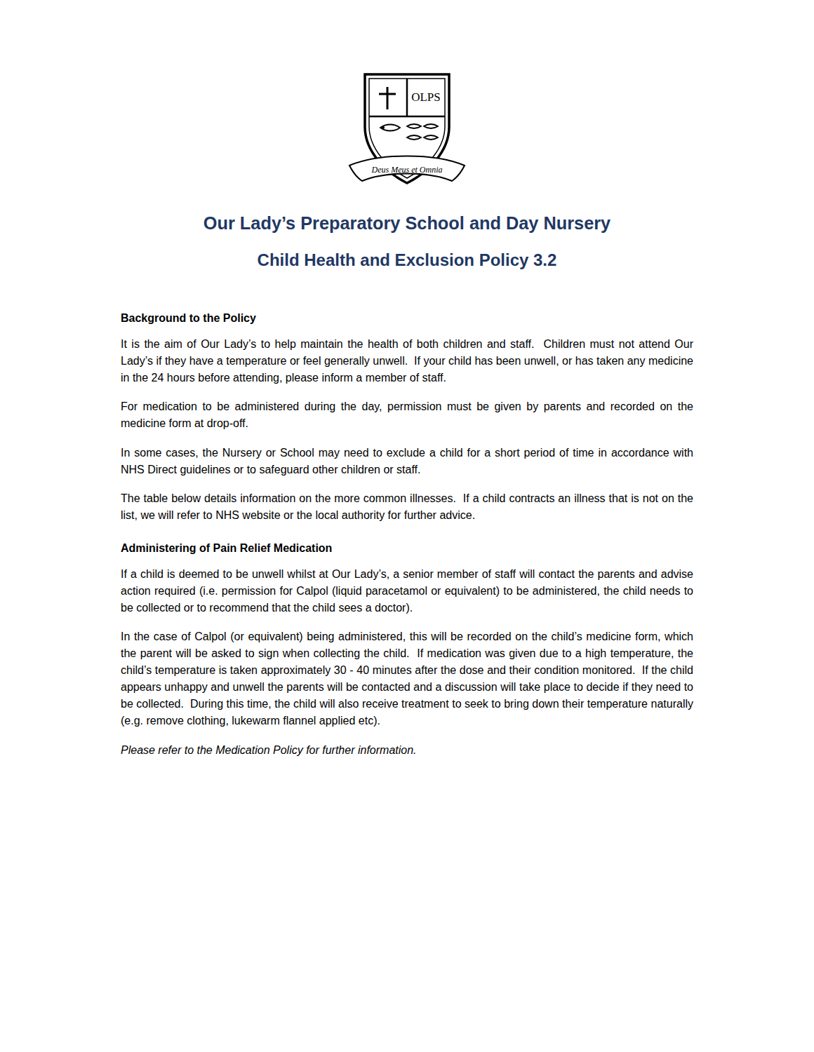OLPS Deus Meus et Omnia
Our Lady’s Preparatory School and Day Nursery
Child Health and Exclusion Policy 3.2
Background to the Policy
It is the aim of Our Lady’s to help maintain the health of both children and staff. Children must not attend Our Lady’s if they have a temperature or feel generally unwell. If your child has been unwell, or has taken any medicine in the 24 hours before attending, please inform a member of staff.
For medication to be administered during the day, permission must be given by parents and recorded on the medicine form at drop-off.
In some cases, the Nursery or School may need to exclude a child for a short period of time in accordance with NHS Direct guidelines or to safeguard other children or staff.
The table below details information on the more common illnesses. If a child contracts an illness that is not on the list, we will refer to NHS website or the local authority for further advice.
Administering of Pain Relief Medication
If a child is deemed to be unwell whilst at Our Lady’s, a senior member of staff will contact the parents and advise action required (i.e. permission for Calpol (liquid paracetamol or equivalent) to be administered, the child needs to be collected or to recommend that the child sees a doctor).
In the case of Calpol (or equivalent) being administered, this will be recorded on the child’s medicine form, which the parent will be asked to sign when collecting the child. If medication was given due to a high temperature, the child’s temperature is taken approximately 30 - 40 minutes after the dose and their condition monitored. If the child appears unhappy and unwell the parents will be contacted and a discussion will take place to decide if they need to be collected. During this time, the child will also receive treatment to seek to bring down their temperature naturally (e.g. remove clothing, lukewarm flannel applied etc).
Please refer to the Medication Policy for further information.